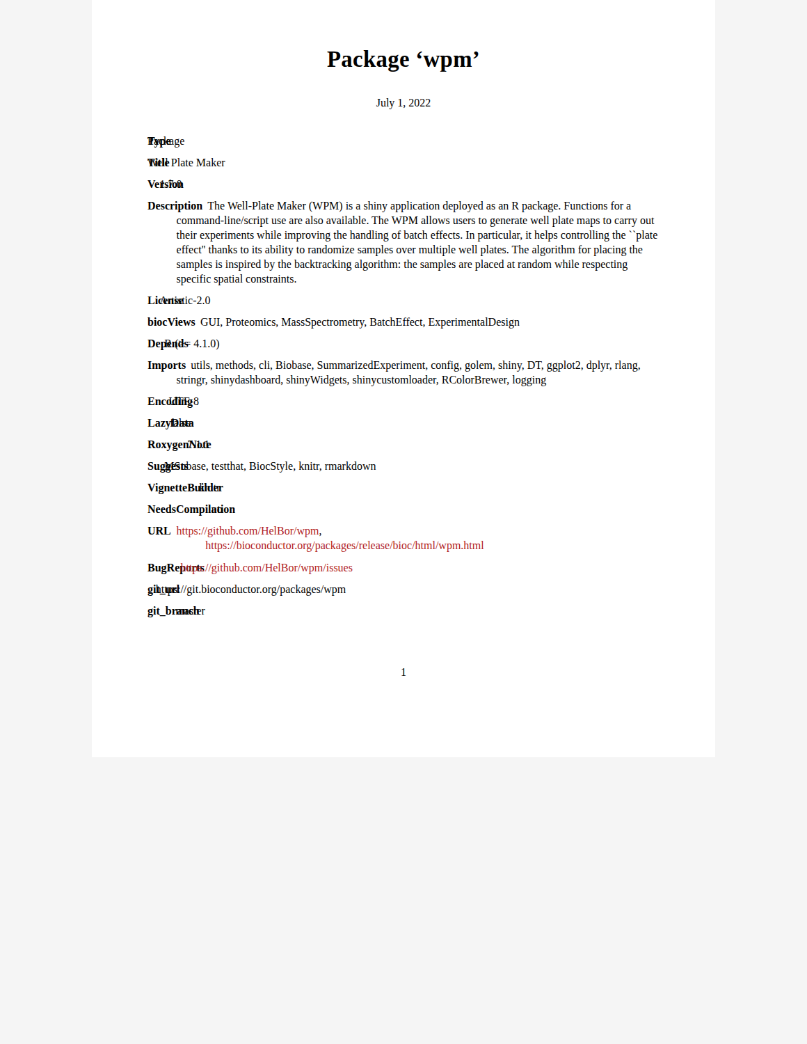Package ‘wpm’
July 1, 2022
Type
Package
Title
Well Plate Maker
Version
1.7.0
Description
The Well-Plate Maker (WPM) is a shiny application deployed as an R package. Functions for a command-line/script use are also available. The WPM allows users to generate well plate maps to carry out their experiments while improving the handling of batch effects. In particular, it helps controlling the ``plate effect'' thanks to its ability to randomize samples over multiple well plates. The algorithm for placing the samples is inspired by the backtracking algorithm: the samples are placed at random while respecting specific spatial constraints.
License
Artistic-2.0
biocViews
GUI, Proteomics, MassSpectrometry, BatchEffect, ExperimentalDesign
Depends
R (>= 4.1.0)
Imports
utils, methods, cli, Biobase, SummarizedExperiment, config, golem, shiny, DT, ggplot2, dplyr, rlang, stringr, shinydashboard, shinyWidgets, shinycustomloader, RColorBrewer, logging
Encoding
UTF-8
LazyData
false
RoxygenNote
7.1.1
Suggests
MSnbase, testthat, BiocStyle, knitr, rmarkdown
VignetteBuilder
knitr
NeedsCompilation
no
URL
https://github.com/HelBor/wpm,
https://bioconductor.org/packages/release/bioc/html/wpm.html
BugReports
https://github.com/HelBor/wpm/issues
git_url
https://git.bioconductor.org/packages/wpm
git_branch
master
1